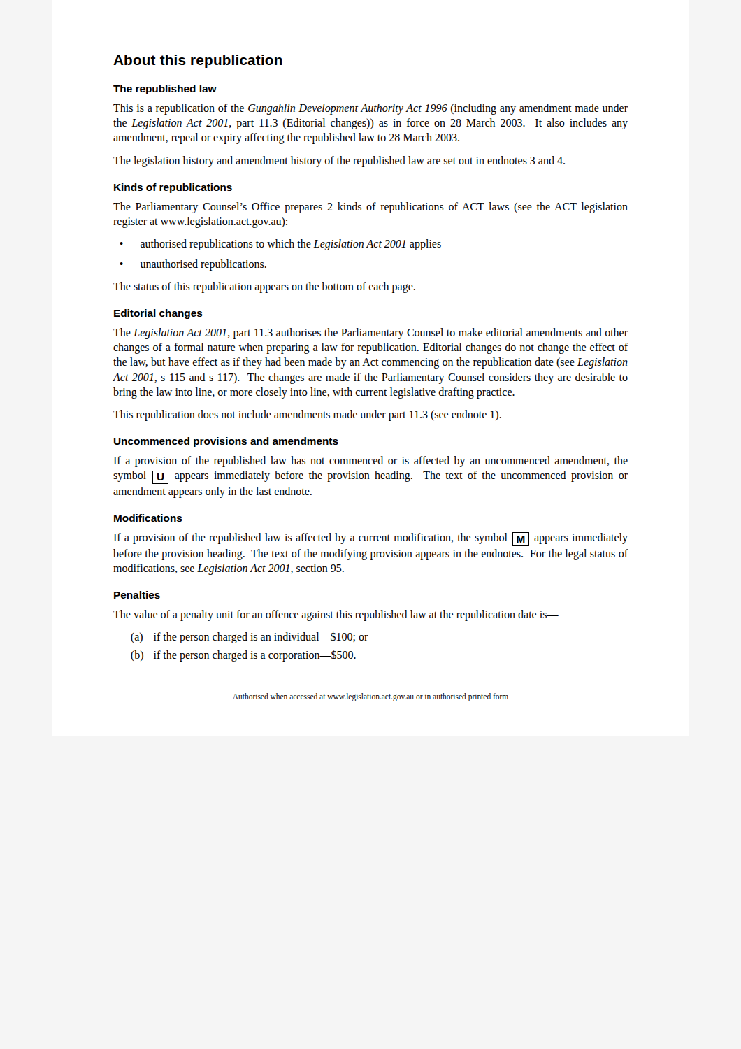About this republication
The republished law
This is a republication of the Gungahlin Development Authority Act 1996 (including any amendment made under the Legislation Act 2001, part 11.3 (Editorial changes)) as in force on 28 March 2003. It also includes any amendment, repeal or expiry affecting the republished law to 28 March 2003.
The legislation history and amendment history of the republished law are set out in endnotes 3 and 4.
Kinds of republications
The Parliamentary Counsel’s Office prepares 2 kinds of republications of ACT laws (see the ACT legislation register at www.legislation.act.gov.au):
authorised republications to which the Legislation Act 2001 applies
unauthorised republications.
The status of this republication appears on the bottom of each page.
Editorial changes
The Legislation Act 2001, part 11.3 authorises the Parliamentary Counsel to make editorial amendments and other changes of a formal nature when preparing a law for republication. Editorial changes do not change the effect of the law, but have effect as if they had been made by an Act commencing on the republication date (see Legislation Act 2001, s 115 and s 117). The changes are made if the Parliamentary Counsel considers they are desirable to bring the law into line, or more closely into line, with current legislative drafting practice.
This republication does not include amendments made under part 11.3 (see endnote 1).
Uncommenced provisions and amendments
If a provision of the republished law has not commenced or is affected by an uncommenced amendment, the symbol U appears immediately before the provision heading. The text of the uncommenced provision or amendment appears only in the last endnote.
Modifications
If a provision of the republished law is affected by a current modification, the symbol M appears immediately before the provision heading. The text of the modifying provision appears in the endnotes. For the legal status of modifications, see Legislation Act 2001, section 95.
Penalties
The value of a penalty unit for an offence against this republished law at the republication date is—
(a) if the person charged is an individual—$100; or
(b) if the person charged is a corporation—$500.
Authorised when accessed at www.legislation.act.gov.au or in authorised printed form